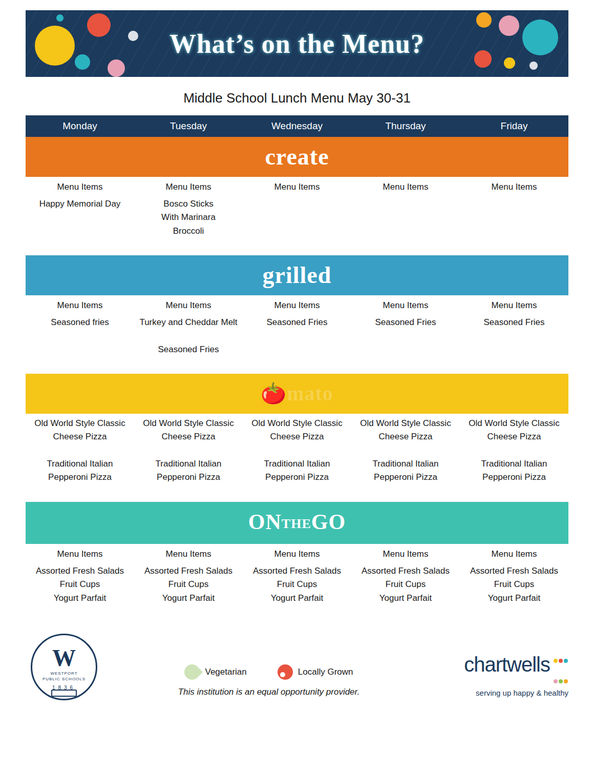What’s on the Menu?
Middle School Lunch Menu May 30-31
| Monday | Tuesday | Wednesday | Thursday | Friday |
| --- | --- | --- | --- | --- |
| create |
| Menu Items | Menu Items | Menu Items | Menu Items | Menu Items |
| Happy Memorial Day | Bosco Sticks With Marinara Broccoli | | | |
| grilled |
| Menu Items | Menu Items | Menu Items | Menu Items | Menu Items |
| Seasoned fries | Turkey and Cheddar Melt Seasoned Fries | Seasoned Fries | Seasoned Fries | Seasoned Fries |
| 🍅mato |
| Old World Style Classic Cheese Pizza Traditional Italian Pepperoni Pizza | Old World Style Classic Cheese Pizza Traditional Italian Pepperoni Pizza | Old World Style Classic Cheese Pizza Traditional Italian Pepperoni Pizza | Old World Style Classic Cheese Pizza Traditional Italian Pepperoni Pizza | Old World Style Classic Cheese Pizza Traditional Italian Pepperoni Pizza |
| ON THE GO |
| Menu Items | Menu Items | Menu Items | Menu Items | Menu Items |
| Assorted Fresh Salads Fruit Cups Yogurt Parfait | Assorted Fresh Salads Fruit Cups Yogurt Parfait | Assorted Fresh Salads Fruit Cups Yogurt Parfait | Assorted Fresh Salads Fruit Cups Yogurt Parfait | Assorted Fresh Salads Fruit Cups Yogurt Parfait |
W
WESTPORT
PUBLIC SCHOOLS
1836
Vegetarian
Locally Grown
This institution is an equal opportunity provider.
chartwells
serving up happy & healthy